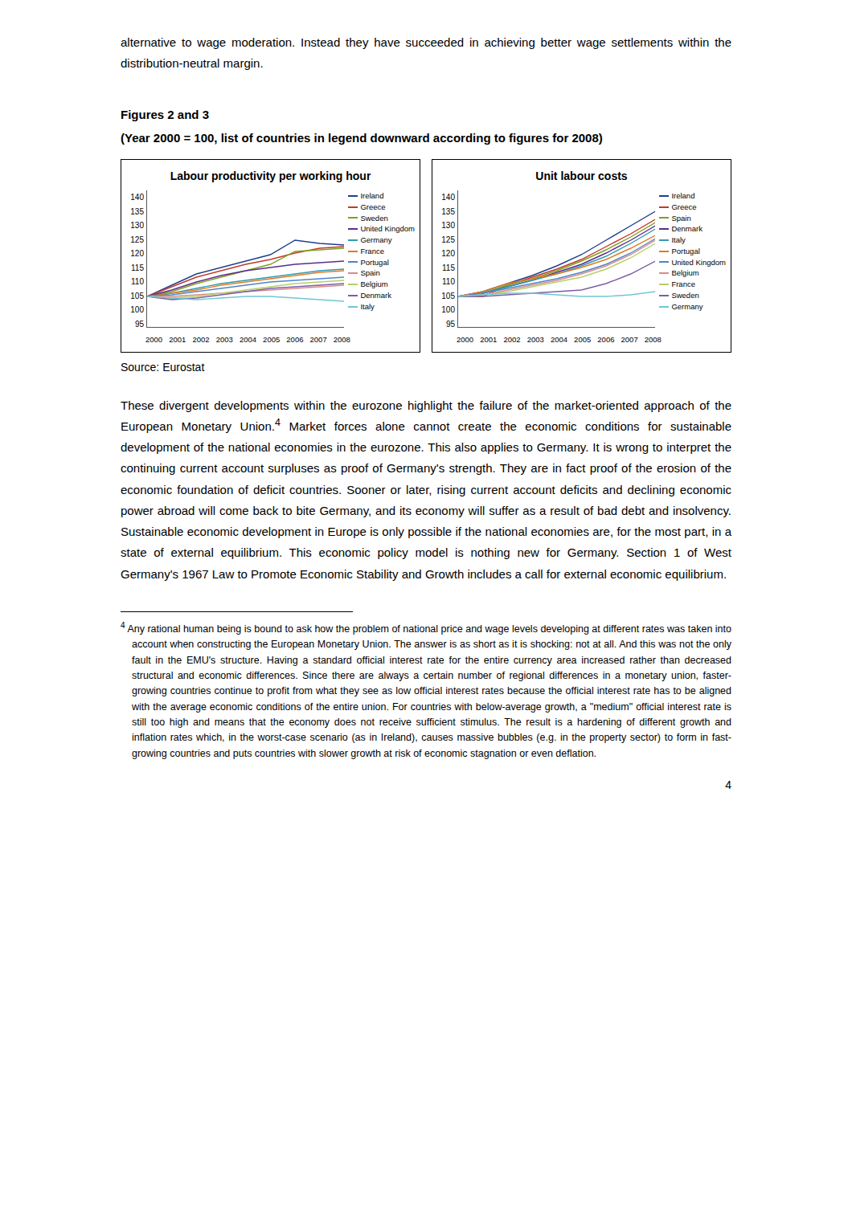alternative to wage moderation. Instead they have succeeded in achieving better wage settlements within the distribution-neutral margin.
Figures 2 and 3
(Year 2000 = 100, list of countries in legend downward according to figures for 2008)
Labour productivity per working hour
140 135 130 125 120 115 110 105 100 95
Ireland
Greece
Sweden
United Kingdom
Germany
France
Portugal
Spain
Belgium
Denmark
Italy
200020012002200320042005200620072008
Unit labour costs
140 135 130 125 120 115 110 105 100 95
Ireland
Greece
Spain
Denmark
Italy
Portugal
United Kingdom
Belgium
France
Sweden
Germany
200020012002200320042005200620072008
Source: Eurostat
These divergent developments within the eurozone highlight the failure of the market-oriented approach of the European Monetary Union.4 Market forces alone cannot create the economic conditions for sustainable development of the national economies in the eurozone. This also applies to Germany. It is wrong to interpret the continuing current account surpluses as proof of Germany's strength. They are in fact proof of the erosion of the economic foundation of deficit countries. Sooner or later, rising current account deficits and declining economic power abroad will come back to bite Germany, and its economy will suffer as a result of bad debt and insolvency. Sustainable economic development in Europe is only possible if the national economies are, for the most part, in a state of external equilibrium. This economic policy model is nothing new for Germany. Section 1 of West Germany's 1967 Law to Promote Economic Stability and Growth includes a call for external economic equilibrium.
4 Any rational human being is bound to ask how the problem of national price and wage levels developing at different rates was taken into account when constructing the European Monetary Union. The answer is as short as it is shocking: not at all. And this was not the only fault in the EMU's structure. Having a standard official interest rate for the entire currency area increased rather than decreased structural and economic differences. Since there are always a certain number of regional differences in a monetary union, faster-growing countries continue to profit from what they see as low official interest rates because the official interest rate has to be aligned with the average economic conditions of the entire union. For countries with below-average growth, a "medium" official interest rate is still too high and means that the economy does not receive sufficient stimulus. The result is a hardening of different growth and inflation rates which, in the worst-case scenario (as in Ireland), causes massive bubbles (e.g. in the property sector) to form in fast-growing countries and puts countries with slower growth at risk of economic stagnation or even deflation.
4